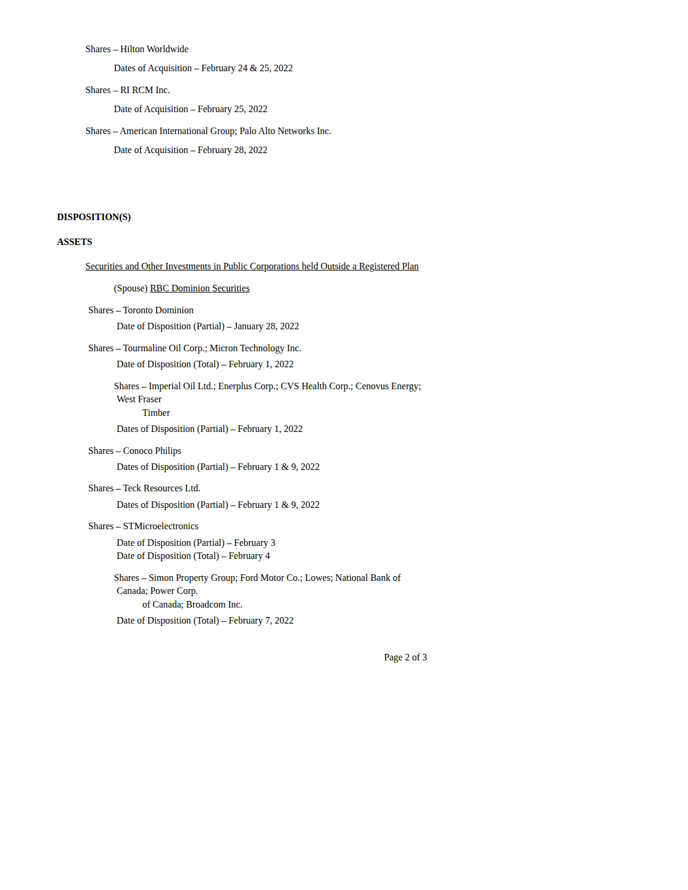Shares – Hilton Worldwide
Dates of Acquisition – February 24 & 25, 2022
Shares – RI RCM Inc.
Date of Acquisition – February 25, 2022
Shares – American International Group; Palo Alto Networks Inc.
Date of Acquisition – February 28, 2022
DISPOSITION(S)
ASSETS
Securities and Other Investments in Public Corporations held Outside a Registered Plan
(Spouse) RBC Dominion Securities
Shares – Toronto Dominion
Date of Disposition (Partial) – January 28, 2022
Shares – Tourmaline Oil Corp.; Micron Technology Inc.
Date of Disposition (Total) – February 1, 2022
Shares – Imperial Oil Ltd.; Enerplus Corp.; CVS Health Corp.; Cenovus Energy; West Fraser
Timber
Dates of Disposition (Partial) – February 1, 2022
Shares – Conoco Philips
Dates of Disposition (Partial) – February 1 & 9, 2022
Shares – Teck Resources Ltd.
Dates of Disposition (Partial) – February 1 & 9, 2022
Shares – STMicroelectronics
Date of Disposition (Partial) – February 3
Date of Disposition (Total) – February 4
Shares – Simon Property Group; Ford Motor Co.; Lowes; National Bank of Canada; Power Corp.
of Canada; Broadcom Inc.
Date of Disposition (Total) – February 7, 2022
Page 2 of 3